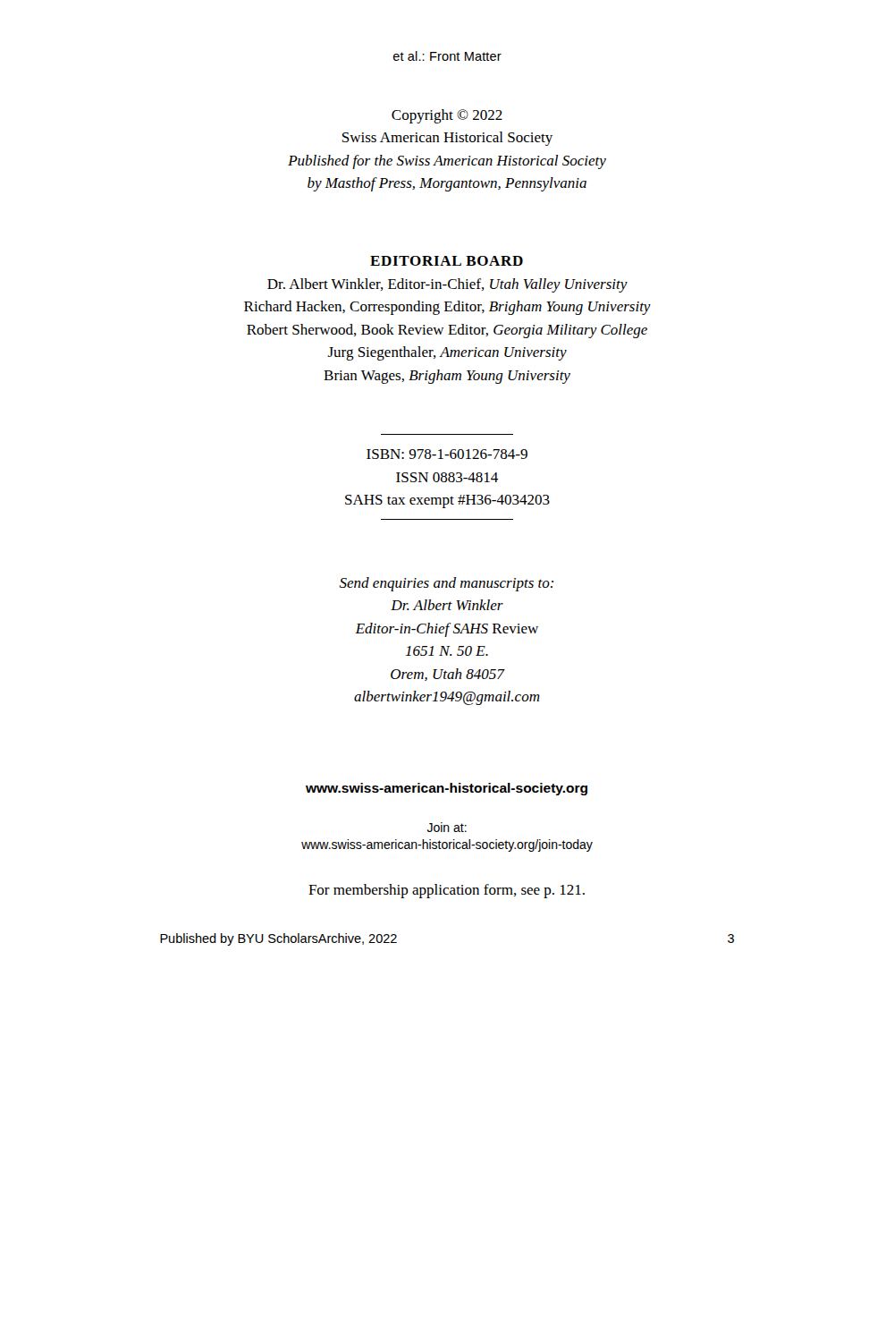et al.: Front Matter
Copyright © 2022
Swiss American Historical Society
Published for the Swiss American Historical Society
by Masthof Press, Morgantown, Pennsylvania
EDITORIAL BOARD
Dr. Albert Winkler, Editor-in-Chief, Utah Valley University
Richard Hacken, Corresponding Editor, Brigham Young University
Robert Sherwood, Book Review Editor, Georgia Military College
Jurg Siegenthaler, American University
Brian Wages, Brigham Young University
ISBN: 978-1-60126-784-9
ISSN 0883-4814
SAHS tax exempt #H36-4034203
Send enquiries and manuscripts to:
Dr. Albert Winkler
Editor-in-Chief SAHS Review
1651 N. 50 E.
Orem, Utah 84057
albertwinker1949@gmail.com
www.swiss-american-historical-society.org
Join at:
www.swiss-american-historical-society.org/join-today
For membership application form, see p. 121.
Published by BYU ScholarsArchive, 2022
3